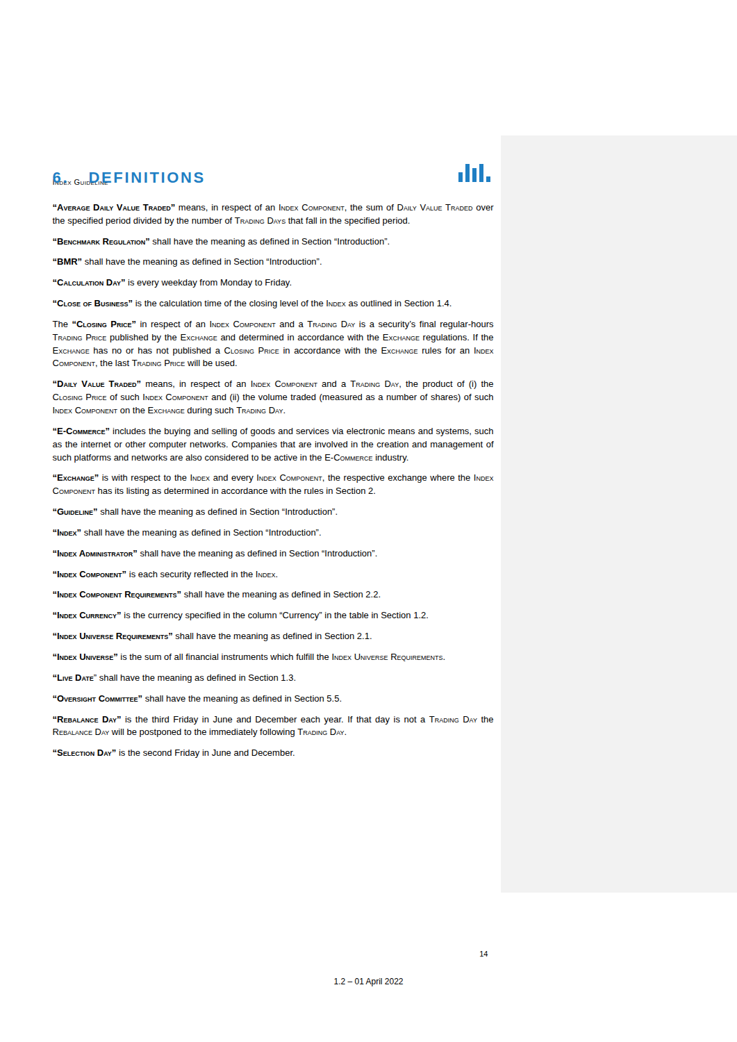Index Guideline
6. DEFINITIONS
“Average Daily Value Traded” means, in respect of an Index Component, the sum of Daily Value Traded over the specified period divided by the number of Trading Days that fall in the specified period.
“Benchmark Regulation” shall have the meaning as defined in Section “Introduction”.
“BMR” shall have the meaning as defined in Section “Introduction”.
“Calculation Day” is every weekday from Monday to Friday.
“Close of Business” is the calculation time of the closing level of the Index as outlined in Section 1.4.
The “Closing Price” in respect of an Index Component and a Trading Day is a security’s final regular-hours Trading Price published by the Exchange and determined in accordance with the Exchange regulations. If the Exchange has no or has not published a Closing Price in accordance with the Exchange rules for an Index Component, the last Trading Price will be used.
“Daily Value Traded” means, in respect of an Index Component and a Trading Day, the product of (i) the Closing Price of such Index Component and (ii) the volume traded (measured as a number of shares) of such Index Component on the Exchange during such Trading Day.
“E-Commerce” includes the buying and selling of goods and services via electronic means and systems, such as the internet or other computer networks. Companies that are involved in the creation and management of such platforms and networks are also considered to be active in the E-Commerce industry.
“Exchange” is with respect to the Index and every Index Component, the respective exchange where the Index Component has its listing as determined in accordance with the rules in Section 2.
“Guideline” shall have the meaning as defined in Section “Introduction”.
“Index” shall have the meaning as defined in Section “Introduction”.
“Index Administrator” shall have the meaning as defined in Section “Introduction”.
“Index Component” is each security reflected in the Index.
“Index Component Requirements” shall have the meaning as defined in Section 2.2.
“Index Currency” is the currency specified in the column “Currency” in the table in Section 1.2.
“Index Universe Requirements” shall have the meaning as defined in Section 2.1.
“Index Universe” is the sum of all financial instruments which fulfill the Index Universe Requirements.
“Live Date” shall have the meaning as defined in Section 1.3.
“Oversight Committee” shall have the meaning as defined in Section 5.5.
“Rebalance Day” is the third Friday in June and December each year. If that day is not a Trading Day the Rebalance Day will be postponed to the immediately following Trading Day.
“Selection Day” is the second Friday in June and December.
14
1.2 – 01 April 2022